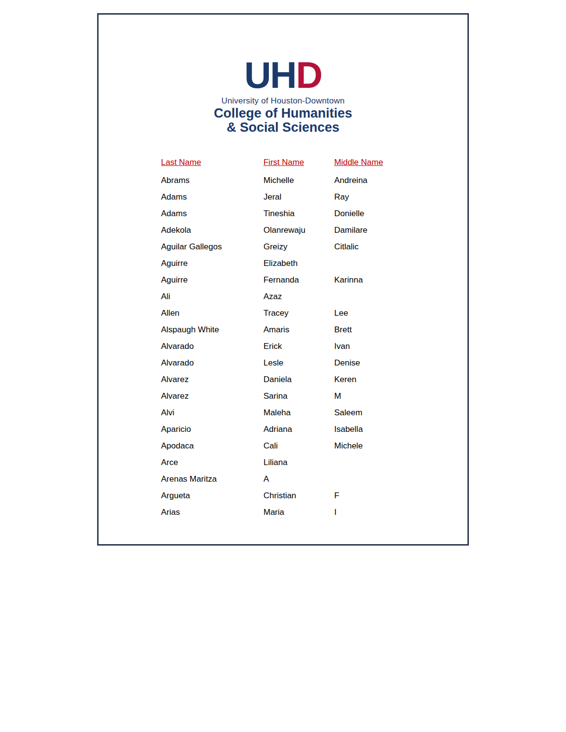UHD
University of Houston-Downtown
College of Humanities
& Social Sciences
| Last Name | First Name | Middle Name |
| --- | --- | --- |
| Abrams | Michelle | Andreina |
| Adams | Jeral | Ray |
| Adams | Tineshia | Donielle |
| Adekola | Olanrewaju | Damilare |
| Aguilar Gallegos | Greizy | Citlalic |
| Aguirre | Elizabeth | |
| Aguirre | Fernanda | Karinna |
| Ali | Azaz | |
| Allen | Tracey | Lee |
| Alspaugh White | Amaris | Brett |
| Alvarado | Erick | Ivan |
| Alvarado | Lesle | Denise |
| Alvarez | Daniela | Keren |
| Alvarez | Sarina | M |
| Alvi | Maleha | Saleem |
| Aparicio | Adriana | Isabella |
| Apodaca | Cali | Michele |
| Arce | Liliana | |
| Arenas Maritza | A | |
| Argueta | Christian | F |
| Arias | Maria | I |